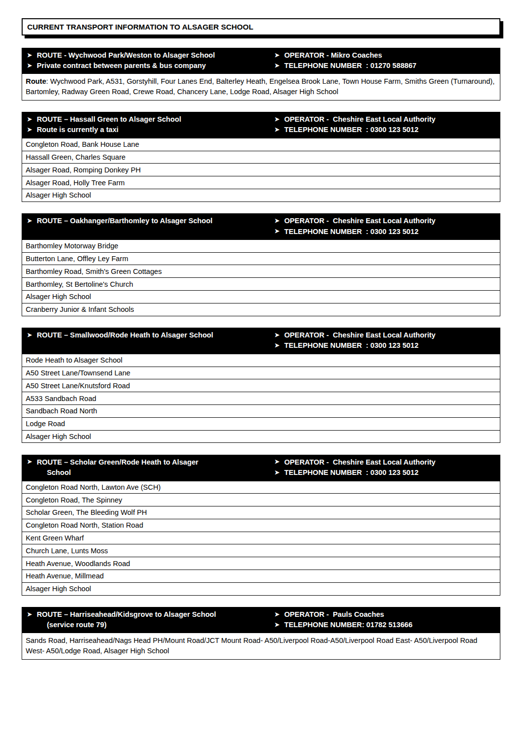CURRENT TRANSPORT INFORMATION TO ALSAGER SCHOOL
ROUTE - Wychwood Park/Weston to Alsager School
Private contract between parents & bus company
OPERATOR - Mikro Coaches
TELEPHONE NUMBER : 01270 588867
Route: Wychwood Park, A531, Gorstyhill, Four Lanes End, Balterley Heath, Engelsea Brook Lane, Town House Farm, Smiths Green (Turnaround), Bartomley, Radway Green Road, Crewe Road, Chancery Lane, Lodge Road, Alsager High School
ROUTE – Hassall Green to Alsager School
Route is currently a taxi
OPERATOR - Cheshire East Local Authority
TELEPHONE NUMBER : 0300 123 5012
Congleton Road, Bank House Lane
Hassall Green, Charles Square
Alsager Road, Romping Donkey PH
Alsager Road, Holly Tree Farm
Alsager High School
ROUTE – Oakhanger/Barthomley to Alsager School
OPERATOR - Cheshire East Local Authority
TELEPHONE NUMBER : 0300 123 5012
Barthomley Motorway Bridge
Butterton Lane, Offley Ley Farm
Barthomley Road, Smith's Green Cottages
Barthomley, St Bertoline's Church
Alsager High School
Cranberry Junior & Infant Schools
ROUTE – Smallwood/Rode Heath to Alsager School
OPERATOR - Cheshire East Local Authority
TELEPHONE NUMBER : 0300 123 5012
Rode Heath to Alsager School
A50 Street Lane/Townsend Lane
A50 Street Lane/Knutsford Road
A533 Sandbach Road
Sandbach Road North
Lodge Road
Alsager High School
ROUTE – Scholar Green/Rode Heath to Alsager
School
OPERATOR - Cheshire East Local Authority
TELEPHONE NUMBER : 0300 123 5012
Congleton Road North, Lawton Ave (SCH)
Congleton Road, The Spinney
Scholar Green, The Bleeding Wolf PH
Congleton Road North, Station Road
Kent Green Wharf
Church Lane, Lunts Moss
Heath Avenue, Woodlands Road
Heath Avenue, Millmead
Alsager High School
ROUTE – Harriseahead/Kidsgrove to Alsager School
(service route 79)
OPERATOR - Pauls Coaches
TELEPHONE NUMBER: 01782 513666
Sands Road, Harriseahead/Nags Head PH/Mount Road/JCT Mount Road- A50/Liverpool Road-A50/Liverpool Road East- A50/Liverpool Road West- A50/Lodge Road, Alsager High School